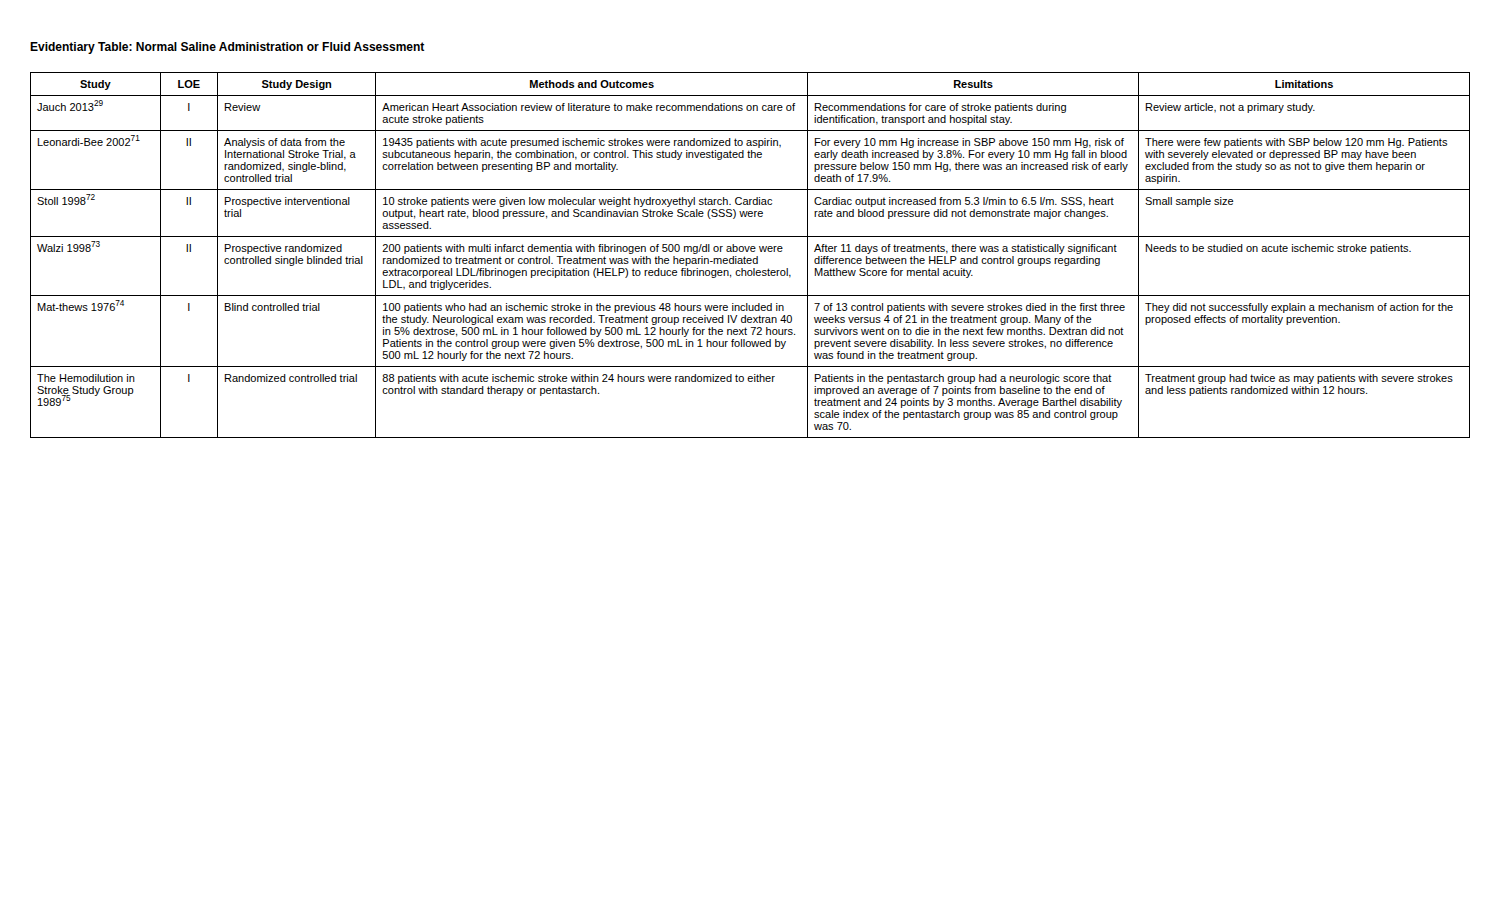Evidentiary Table: Normal Saline Administration or Fluid Assessment
| Study | LOE | Study Design | Methods and Outcomes | Results | Limitations |
| --- | --- | --- | --- | --- | --- |
| Jauch 2013 29 | I | Review | American Heart Association review of literature to make recommendations on care of acute stroke patients | Recommendations for care of stroke patients during identification, transport and hospital stay. | Review article, not a primary study. |
| Leonardi-Bee 2002 71 | II | Analysis of data from the International Stroke Trial, a randomized, single-blind, controlled trial | 19435 patients with acute presumed ischemic strokes were randomized to aspirin, subcutaneous heparin, the combination, or control. This study investigated the correlation between presenting BP and mortality. | For every 10 mm Hg increase in SBP above 150 mm Hg, risk of early death increased by 3.8%. For every 10 mm Hg fall in blood pressure below 150 mm Hg, there was an increased risk of early death of 17.9%. | There were few patients with SBP below 120 mm Hg. Patients with severely elevated or depressed BP may have been excluded from the study so as not to give them heparin or aspirin. |
| Stoll 1998 72 | II | Prospective interventional trial | 10 stroke patients were given low molecular weight hydroxyethyl starch. Cardiac output, heart rate, blood pressure, and Scandinavian Stroke Scale (SSS) were assessed. | Cardiac output increased from 5.3 l/min to 6.5 l/m. SSS, heart rate and blood pressure did not demonstrate major changes. | Small sample size |
| Walzi 1998 73 | II | Prospective randomized controlled single blinded trial | 200 patients with multi infarct dementia with fibrinogen of 500 mg/dl or above were randomized to treatment or control. Treatment was with the heparin-mediated extracorporeal LDL/fibrinogen precipitation (HELP) to reduce fibrinogen, cholesterol, LDL, and triglycerides. | After 11 days of treatments, there was a statistically significant difference between the HELP and control groups regarding Matthew Score for mental acuity. | Needs to be studied on acute ischemic stroke patients. |
| Mat-thews 1976 74 | I | Blind controlled trial | 100 patients who had an ischemic stroke in the previous 48 hours were included in the study. Neurological exam was recorded. Treatment group received IV dextran 40 in 5% dextrose, 500 mL in 1 hour followed by 500 mL 12 hourly for the next 72 hours. Patients in the control group were given 5% dextrose, 500 mL in 1 hour followed by 500 mL 12 hourly for the next 72 hours. | 7 of 13 control patients with severe strokes died in the first three weeks versus 4 of 21 in the treatment group. Many of the survivors went on to die in the next few months. Dextran did not prevent severe disability. In less severe strokes, no difference was found in the treatment group. | They did not successfully explain a mechanism of action for the proposed effects of mortality prevention. |
| The Hemodilution in Stroke Study Group 1989 75 | I | Randomized controlled trial | 88 patients with acute ischemic stroke within 24 hours were randomized to either control with standard therapy or pentastarch. | Patients in the pentastarch group had a neurologic score that improved an average of 7 points from baseline to the end of treatment and 24 points by 3 months. Average Barthel disability scale index of the pentastarch group was 85 and control group was 70. | Treatment group had twice as may patients with severe strokes and less patients randomized within 12 hours. |